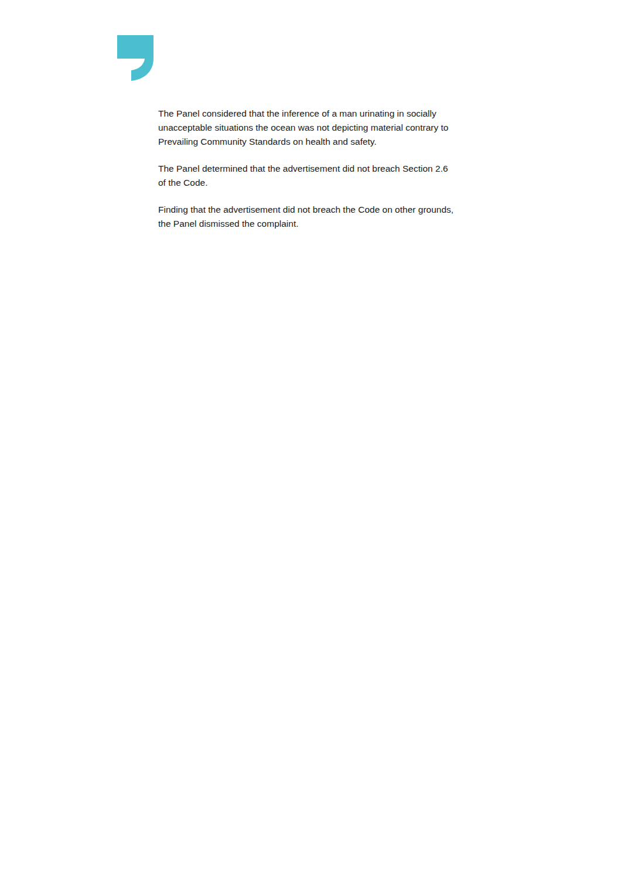The Panel considered that the inference of a man urinating in socially unacceptable situations the ocean was not depicting material contrary to Prevailing Community Standards on health and safety.
The Panel determined that the advertisement did not breach Section 2.6 of the Code.
Finding that the advertisement did not breach the Code on other grounds, the Panel dismissed the complaint.